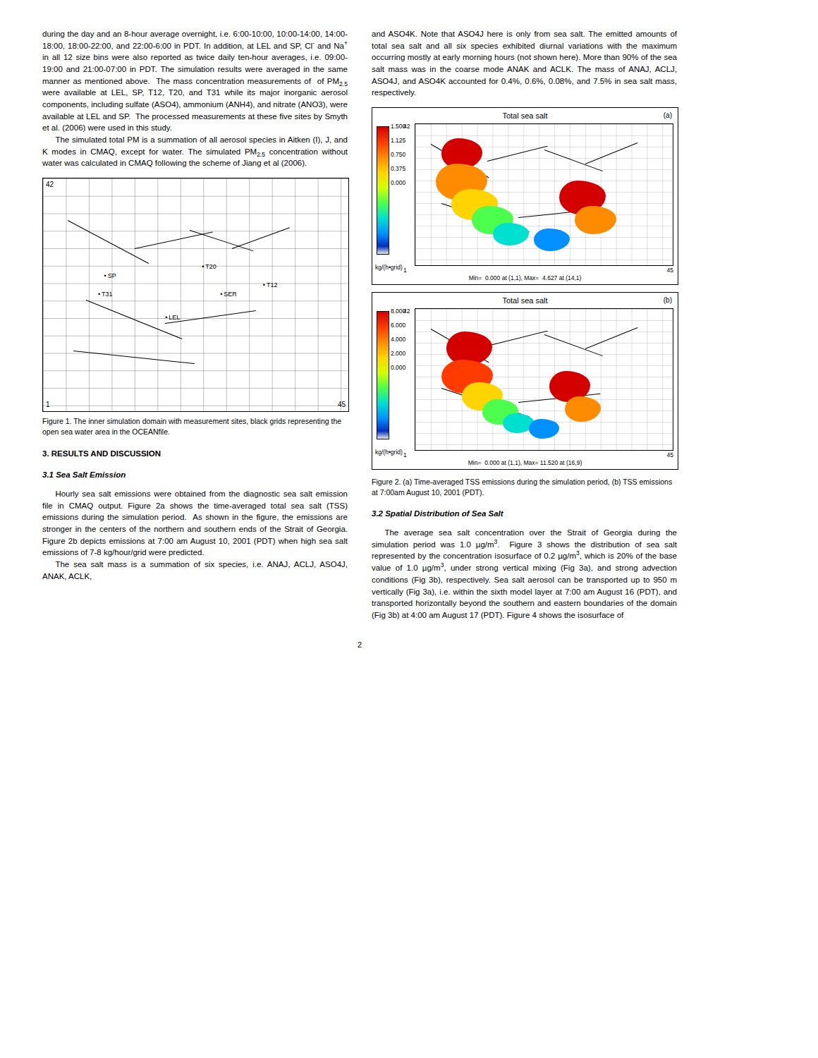during the day and an 8-hour average overnight, i.e. 6:00-10:00, 10:00-14:00, 14:00-18:00, 18:00-22:00, and 22:00-6:00 in PDT. In addition, at LEL and SP, Cl- and Na+ in all 12 size bins were also reported as twice daily ten-hour averages, i.e. 09:00-19:00 and 21:00-07:00 in PDT. The simulation results were averaged in the same manner as mentioned above. The mass concentration measurements of of PM2.5 were available at LEL, SP, T12, T20, and T31 while its major inorganic aerosol components, including sulfate (ASO4), ammonium (ANH4), and nitrate (ANO3), were available at LEL and SP. The processed measurements at these five sites by Smyth et al. (2006) were used in this study.
The simulated total PM is a summation of all aerosol species in Aitken (I), J, and K modes in CMAQ, except for water. The simulated PM2.5 concentration without water was calculated in CMAQ following the scheme of Jiang et al (2006).
42
1
45
SP
T20
T31
T12
SER
LEL
Figure 1. The inner simulation domain with measurement sites, black grids representing the open sea water area in the OCEANfile.
3. RESULTS AND DISCUSSION
3.1 Sea Salt Emission
Hourly sea salt emissions were obtained from the diagnostic sea salt emission file in CMAQ output. Figure 2a shows the time-averaged total sea salt (TSS) emissions during the simulation period. As shown in the figure, the emissions are stronger in the centers of the northern and southern ends of the Strait of Georgia. Figure 2b depicts emissions at 7:00 am August 10, 2001 (PDT) when high sea salt emissions of 7-8 kg/hour/grid were predicted.
The sea salt mass is a summation of six species, i.e. ANAJ, ACLJ, ASO4J, ANAK, ACLK,
and ASO4K. Note that ASO4J here is only from sea salt. The emitted amounts of total sea salt and all six species exhibited diurnal variations with the maximum occurring mostly at early morning hours (not shown here). More than 90% of the sea salt mass was in the coarse mode ANAK and ACLK. The mass of ANAJ, ACLJ, ASO4J, and ASO4K accounted for 0.4%, 0.6%, 0.08%, and 7.5% in sea salt mass, respectively.
Total sea salt
(a)
1.500
1.125
0.750
0.375
0.000
kg/(h•grid)
42
1
45
Min= 0.000 at (1,1), Max= 4.627 at (14,1)
Total sea salt
(b)
8.000
6.000
4.000
2.000
0.000
kg/(h•grid)
42
1
45
Min= 0.000 at (1,1), Max= 11.520 at (16,9)
Figure 2. (a) Time-averaged TSS emissions during the simulation period, (b) TSS emissions at 7:00am August 10, 2001 (PDT).
3.2 Spatial Distribution of Sea Salt
The average sea salt concentration over the Strait of Georgia during the simulation period was 1.0 µg/m3. Figure 3 shows the distribution of sea salt represented by the concentration isosurface of 0.2 µg/m3, which is 20% of the base value of 1.0 µg/m3, under strong vertical mixing (Fig 3a), and strong advection conditions (Fig 3b), respectively. Sea salt aerosol can be transported up to 950 m vertically (Fig 3a), i.e. within the sixth model layer at 7:00 am August 16 (PDT), and transported horizontally beyond the southern and eastern boundaries of the domain (Fig 3b) at 4:00 am August 17 (PDT). Figure 4 shows the isosurface of
2